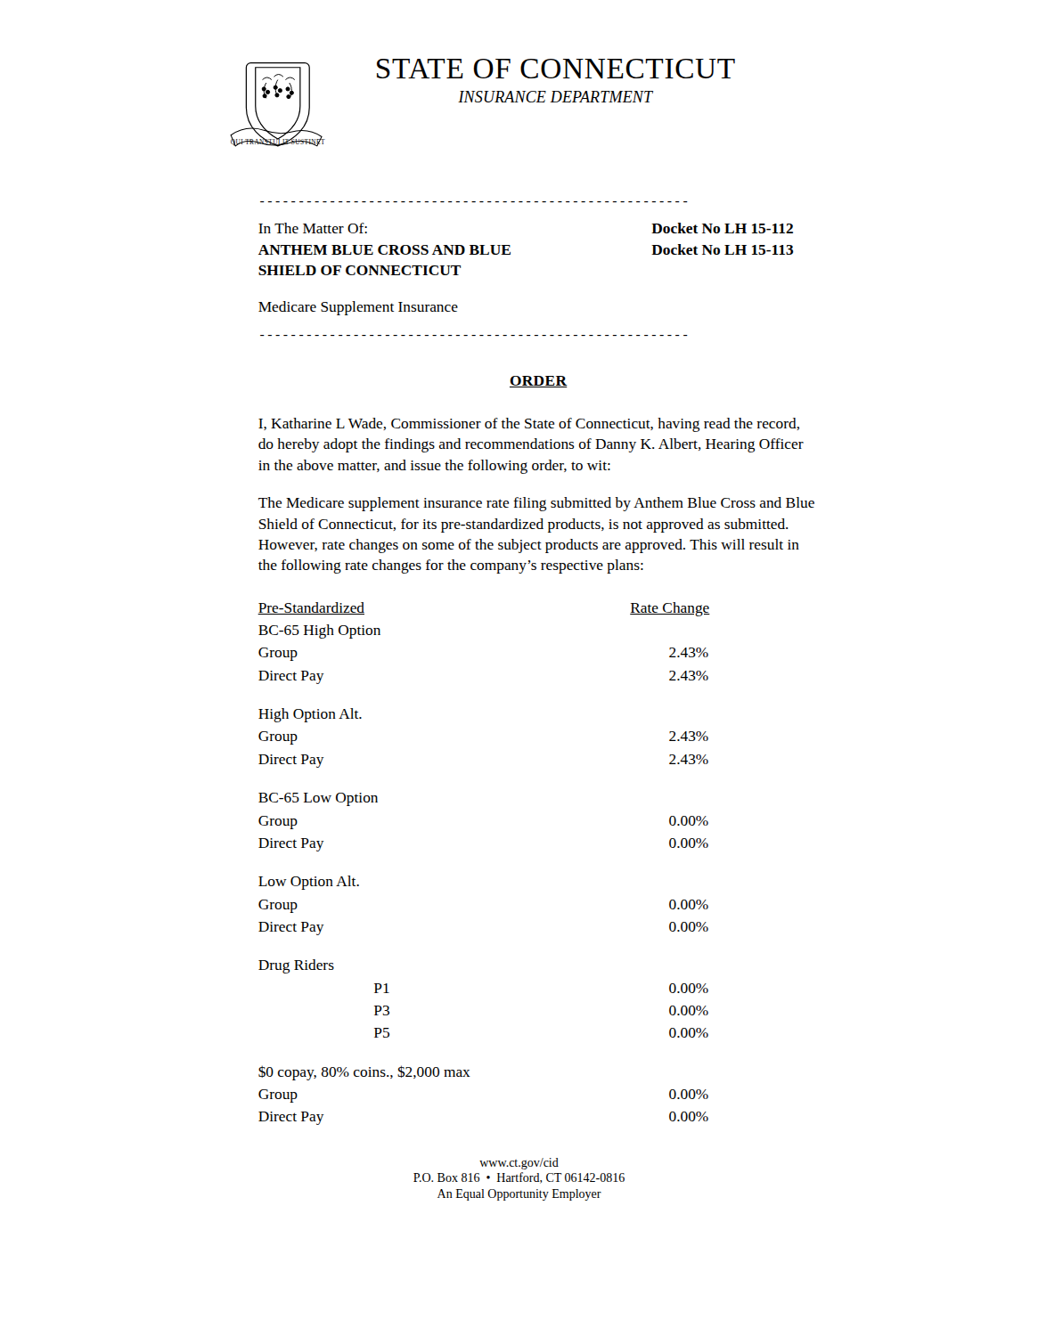QUI TRANSTULIT SUSTINET
STATE OF CONNECTICUT
INSURANCE DEPARTMENT
-------------------------------------------------------
In The Matter Of:
Anthem Blue Cross and Blue
Shield of Connecticut
Docket No LH 15-112
Docket No LH 15-113
Medicare Supplement Insurance
-------------------------------------------------------
ORDER
I, Katharine L Wade, Commissioner of the State of Connecticut, having read the record, do hereby adopt the findings and recommendations of Danny K. Albert, Hearing Officer in the above matter, and issue the following order, to wit:
The Medicare supplement insurance rate filing submitted by Anthem Blue Cross and Blue Shield of Connecticut, for its pre-standardized products, is not approved as submitted. However, rate changes on some of the subject products are approved. This will result in the following rate changes for the company’s respective plans:
| Pre-Standardized | Rate Change |
| --- | --- |
| BC-65 High Option | |
| Group | 2.43% |
| Direct Pay | 2.43% |
| High Option Alt. | |
| Group | 2.43% |
| Direct Pay | 2.43% |
| BC-65 Low Option | |
| Group | 0.00% |
| Direct Pay | 0.00% |
| Low Option Alt. | |
| Group | 0.00% |
| Direct Pay | 0.00% |
| Drug Riders | |
| P1 | 0.00% |
| P3 | 0.00% |
| P5 | 0.00% |
| $0 copay, 80% coins., $2,000 max | |
| Group | 0.00% |
| Direct Pay | 0.00% |
www.ct.gov/cid
P.O. Box 816 • Hartford, CT 06142-0816
An Equal Opportunity Employer